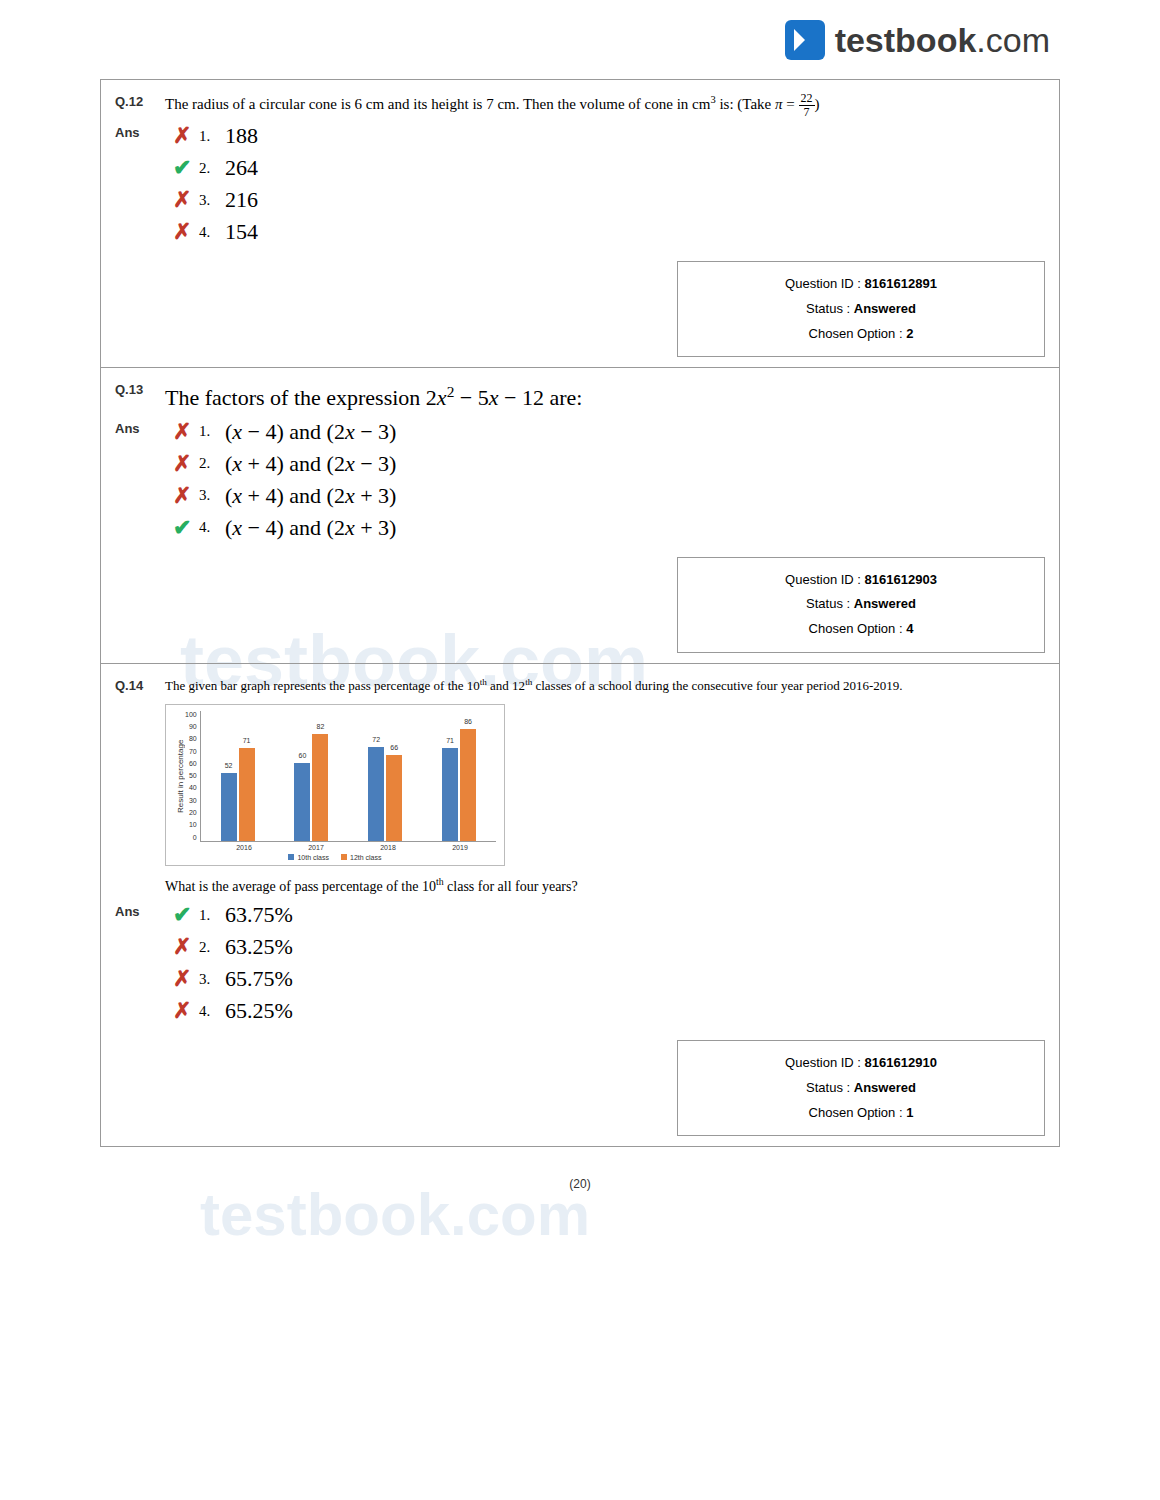testbook.com
testbook.com
testbook.com
Q.12
The radius of a circular cone is 6 cm and its height is 7 cm. Then the volume of cone in cm3 is: (Take π = 227)
Ans
✗1. 188
✔2. 264
✗3. 216
✗4. 154
Question ID : 8161612891
Status : Answered
Chosen Option : 2
Q.13
The factors of the expression 2x2 − 5x − 12 are:
Ans
✗1.(x − 4) and (2x − 3)
✗2.(x + 4) and (2x − 3)
✗3.(x + 4) and (2x + 3)
✔4.(x − 4) and (2x + 3)
Question ID : 8161612903
Status : Answered
Chosen Option : 4
Q.14
The given bar graph represents the pass percentage of the 10th and 12th classes of a school during the consecutive four year period 2016-2019.
Result in percentage
1009080706050403020100
52
71
60
82
72
66
71
86
2016201720182019
10th class 12th class
What is the average of pass percentage of the 10th class for all four years?
Ans
✔1. 63.75%
✗2. 63.25%
✗3. 65.75%
✗4. 65.25%
Question ID : 8161612910
Status : Answered
Chosen Option : 1
(20)